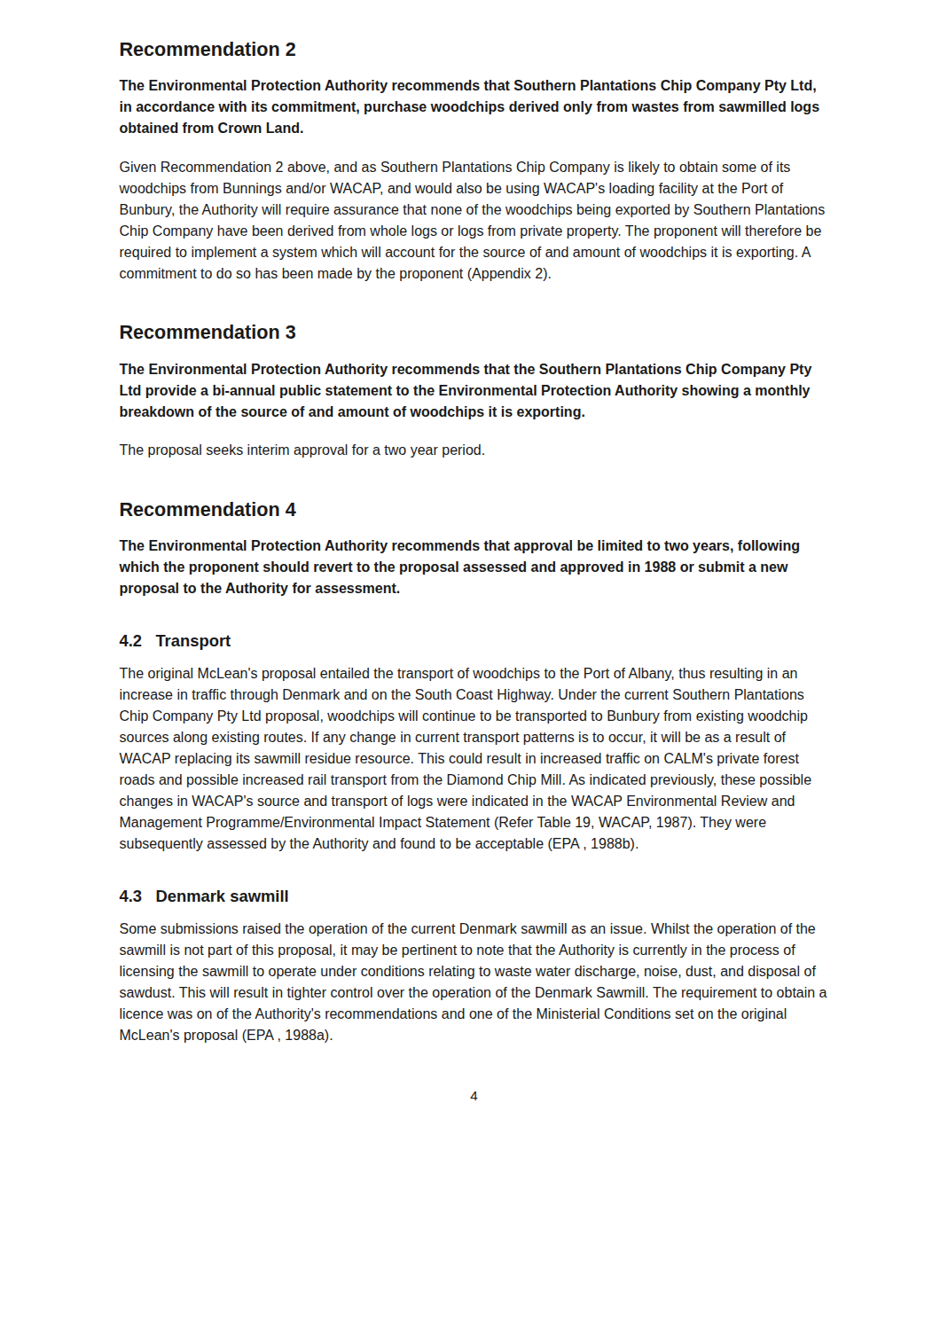Recommendation 2
The Environmental Protection Authority recommends that Southern Plantations Chip Company Pty Ltd, in accordance with its commitment, purchase woodchips derived only from wastes from sawmilled logs obtained from Crown Land.
Given Recommendation 2 above, and as Southern Plantations Chip Company is likely to obtain some of its woodchips from Bunnings and/or WACAP, and would also be using WACAP's loading facility at the Port of Bunbury, the Authority will require assurance that none of the woodchips being exported by Southern Plantations Chip Company have been derived from whole logs or logs from private property. The proponent will therefore be required to implement a system which will account for the source of and amount of woodchips it is exporting. A commitment to do so has been made by the proponent (Appendix 2).
Recommendation 3
The Environmental Protection Authority recommends that the Southern Plantations Chip Company Pty Ltd provide a bi-annual public statement to the Environmental Protection Authority showing a monthly breakdown of the source of and amount of woodchips it is exporting.
The proposal seeks interim approval for a two year period.
Recommendation 4
The Environmental Protection Authority recommends that approval be limited to two years, following which the proponent should revert to the proposal assessed and approved in 1988 or submit a new proposal to the Authority for assessment.
4.2 Transport
The original McLean's proposal entailed the transport of woodchips to the Port of Albany, thus resulting in an increase in traffic through Denmark and on the South Coast Highway. Under the current Southern Plantations Chip Company Pty Ltd proposal, woodchips will continue to be transported to Bunbury from existing woodchip sources along existing routes. If any change in current transport patterns is to occur, it will be as a result of WACAP replacing its sawmill residue resource. This could result in increased traffic on CALM's private forest roads and possible increased rail transport from the Diamond Chip Mill. As indicated previously, these possible changes in WACAP's source and transport of logs were indicated in the WACAP Environmental Review and Management Programme/Environmental Impact Statement (Refer Table 19, WACAP, 1987). They were subsequently assessed by the Authority and found to be acceptable (EPA , 1988b).
4.3 Denmark sawmill
Some submissions raised the operation of the current Denmark sawmill as an issue. Whilst the operation of the sawmill is not part of this proposal, it may be pertinent to note that the Authority is currently in the process of licensing the sawmill to operate under conditions relating to waste water discharge, noise, dust, and disposal of sawdust. This will result in tighter control over the operation of the Denmark Sawmill. The requirement to obtain a licence was on of the Authority's recommendations and one of the Ministerial Conditions set on the original McLean's proposal (EPA , 1988a).
4